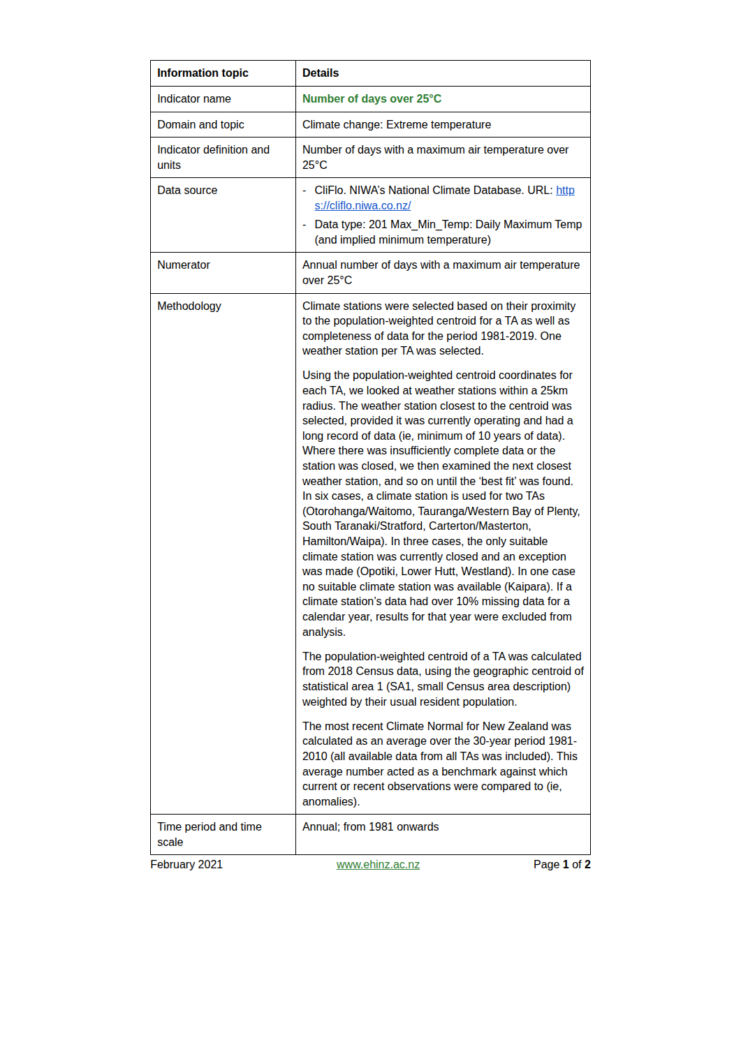| Information topic | Details |
| --- | --- |
| Indicator name | Number of days over 25°C |
| Domain and topic | Climate change: Extreme temperature |
| Indicator definition and units | Number of days with a maximum air temperature over 25°C |
| Data source | CliFlo. NIWA’s National Climate Database. URL: https://cliflo.niwa.co.nz/ Data type: 201 Max_Min_Temp: Daily Maximum Temp (and implied minimum temperature) |
| Numerator | Annual number of days with a maximum air temperature over 25°C |
| Methodology | Climate stations were selected based on their proximity to the population-weighted centroid for a TA as well as completeness of data for the period 1981-2019. One weather station per TA was selected. Using the population-weighted centroid coordinates for each TA, we looked at weather stations within a 25km radius. The weather station closest to the centroid was selected, provided it was currently operating and had a long record of data (ie, minimum of 10 years of data). Where there was insufficiently complete data or the station was closed, we then examined the next closest weather station, and so on until the ‘best fit’ was found. In six cases, a climate station is used for two TAs (Otorohanga/Waitomo, Tauranga/Western Bay of Plenty, South Taranaki/Stratford, Carterton/Masterton, Hamilton/Waipa). In three cases, the only suitable climate station was currently closed and an exception was made (Opotiki, Lower Hutt, Westland). In one case no suitable climate station was available (Kaipara). If a climate station’s data had over 10% missing data for a calendar year, results for that year were excluded from analysis. The population-weighted centroid of a TA was calculated from 2018 Census data, using the geographic centroid of statistical area 1 (SA1, small Census area description) weighted by their usual resident population. The most recent Climate Normal for New Zealand was calculated as an average over the 30-year period 1981-2010 (all available data from all TAs was included). This average number acted as a benchmark against which current or recent observations were compared to (ie, anomalies). |
| Time period and time scale | Annual; from 1981 onwards |
February 2021
www.ehinz.ac.nz
Page 1 of 2